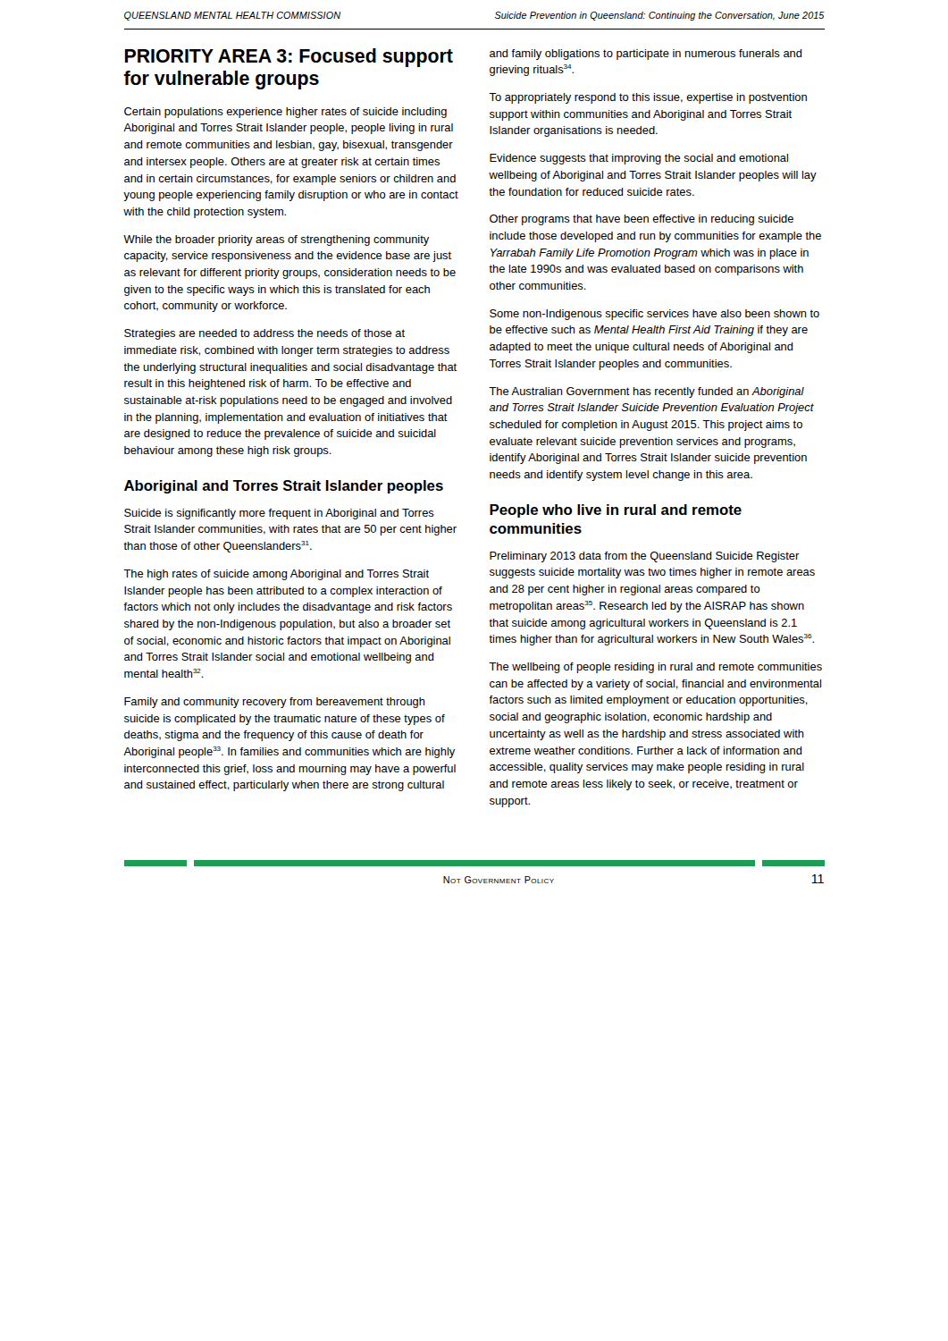Queensland Mental Health Commission
Suicide Prevention in Queensland: Continuing the Conversation, June 2015
PRIORITY AREA 3: Focused support for vulnerable groups
Certain populations experience higher rates of suicide including Aboriginal and Torres Strait Islander people, people living in rural and remote communities and lesbian, gay, bisexual, transgender and intersex people. Others are at greater risk at certain times and in certain circumstances, for example seniors or children and young people experiencing family disruption or who are in contact with the child protection system.
While the broader priority areas of strengthening community capacity, service responsiveness and the evidence base are just as relevant for different priority groups, consideration needs to be given to the specific ways in which this is translated for each cohort, community or workforce.
Strategies are needed to address the needs of those at immediate risk, combined with longer term strategies to address the underlying structural inequalities and social disadvantage that result in this heightened risk of harm. To be effective and sustainable at-risk populations need to be engaged and involved in the planning, implementation and evaluation of initiatives that are designed to reduce the prevalence of suicide and suicidal behaviour among these high risk groups.
Aboriginal and Torres Strait Islander peoples
Suicide is significantly more frequent in Aboriginal and Torres Strait Islander communities, with rates that are 50 per cent higher than those of other Queenslanders31.
The high rates of suicide among Aboriginal and Torres Strait Islander people has been attributed to a complex interaction of factors which not only includes the disadvantage and risk factors shared by the non-Indigenous population, but also a broader set of social, economic and historic factors that impact on Aboriginal and Torres Strait Islander social and emotional wellbeing and mental health32.
Family and community recovery from bereavement through suicide is complicated by the traumatic nature of these types of deaths, stigma and the frequency of this cause of death for Aboriginal people33. In families and communities which are highly interconnected this grief, loss and mourning may have a powerful and sustained effect, particularly when there are strong cultural and family obligations to participate in numerous funerals and grieving rituals34.
To appropriately respond to this issue, expertise in postvention support within communities and Aboriginal and Torres Strait Islander organisations is needed.
Evidence suggests that improving the social and emotional wellbeing of Aboriginal and Torres Strait Islander peoples will lay the foundation for reduced suicide rates.
Other programs that have been effective in reducing suicide include those developed and run by communities for example the Yarrabah Family Life Promotion Program which was in place in the late 1990s and was evaluated based on comparisons with other communities.
Some non-Indigenous specific services have also been shown to be effective such as Mental Health First Aid Training if they are adapted to meet the unique cultural needs of Aboriginal and Torres Strait Islander peoples and communities.
The Australian Government has recently funded an Aboriginal and Torres Strait Islander Suicide Prevention Evaluation Project scheduled for completion in August 2015. This project aims to evaluate relevant suicide prevention services and programs, identify Aboriginal and Torres Strait Islander suicide prevention needs and identify system level change in this area.
People who live in rural and remote communities
Preliminary 2013 data from the Queensland Suicide Register suggests suicide mortality was two times higher in remote areas and 28 per cent higher in regional areas compared to metropolitan areas35. Research led by the AISRAP has shown that suicide among agricultural workers in Queensland is 2.1 times higher than for agricultural workers in New South Wales36.
The wellbeing of people residing in rural and remote communities can be affected by a variety of social, financial and environmental factors such as limited employment or education opportunities, social and geographic isolation, economic hardship and uncertainty as well as the hardship and stress associated with extreme weather conditions. Further a lack of information and accessible, quality services may make people residing in rural and remote areas less likely to seek, or receive, treatment or support.
Not Government Policy
11